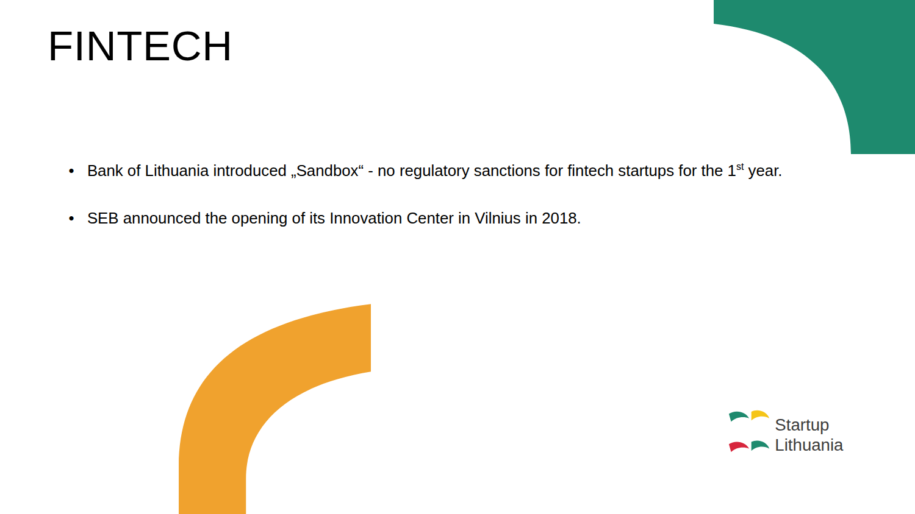FINTECH
Bank of Lithuania introduced „Sandbox“ - no regulatory sanctions for fintech startups for the 1st year.
SEB announced the opening of its Innovation Center in Vilnius in 2018.
Startup Lithuania